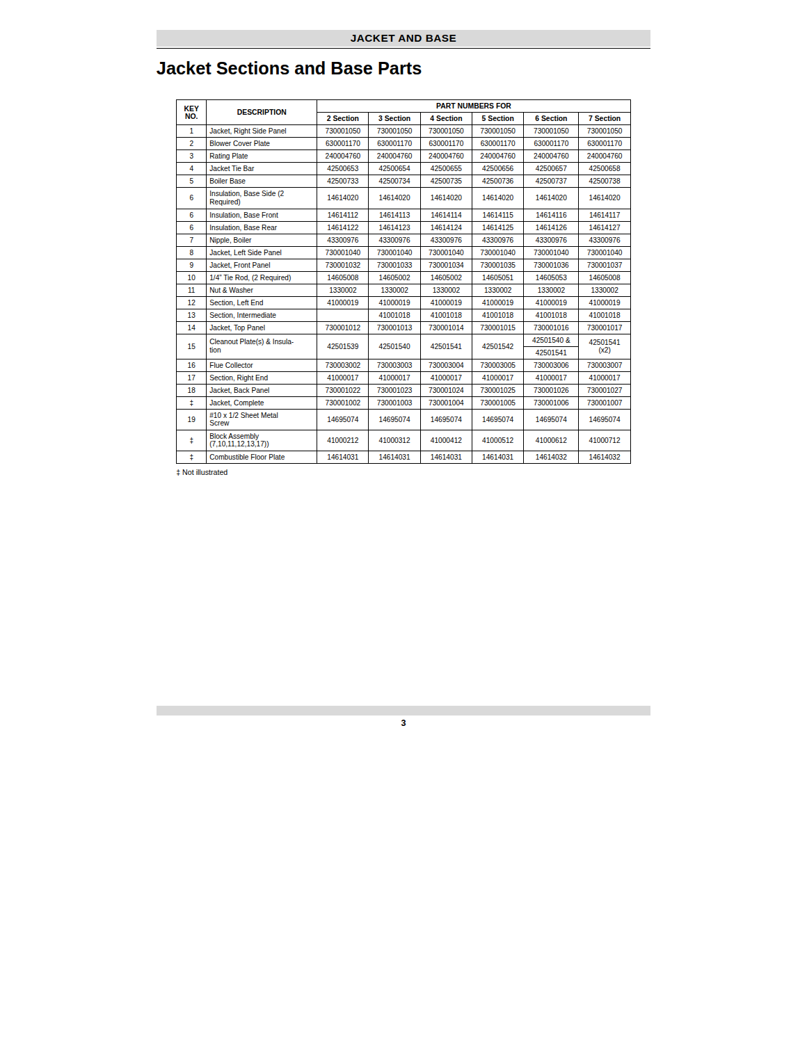JACKET AND BASE
Jacket Sections and Base Parts
| KEY NO. | DESCRIPTION | PART NUMBERS FOR |
| --- | --- | --- |
| 2 Section | 3 Section | 4 Section | 5 Section | 6 Section | 7 Section |
| 1 | Jacket, Right Side Panel | 730001050 | 730001050 | 730001050 | 730001050 | 730001050 | 730001050 |
| 2 | Blower Cover Plate | 630001170 | 630001170 | 630001170 | 630001170 | 630001170 | 630001170 |
| 3 | Rating Plate | 240004760 | 240004760 | 240004760 | 240004760 | 240004760 | 240004760 |
| 4 | Jacket Tie Bar | 42500653 | 42500654 | 42500655 | 42500656 | 42500657 | 42500658 |
| 5 | Boiler Base | 42500733 | 42500734 | 42500735 | 42500736 | 42500737 | 42500738 |
| 6 | Insulation, Base Side (2 Required) | 14614020 | 14614020 | 14614020 | 14614020 | 14614020 | 14614020 |
| 6 | Insulation, Base Front | 14614112 | 14614113 | 14614114 | 14614115 | 14614116 | 14614117 |
| 6 | Insulation, Base Rear | 14614122 | 14614123 | 14614124 | 14614125 | 14614126 | 14614127 |
| 7 | Nipple, Boiler | 43300976 | 43300976 | 43300976 | 43300976 | 43300976 | 43300976 |
| 8 | Jacket, Left Side Panel | 730001040 | 730001040 | 730001040 | 730001040 | 730001040 | 730001040 |
| 9 | Jacket, Front Panel | 730001032 | 730001033 | 730001034 | 730001035 | 730001036 | 730001037 |
| 10 | 1/4” Tie Rod, (2 Required) | 14605008 | 14605002 | 14605002 | 14605051 | 14605053 | 14605008 |
| 11 | Nut & Washer | 1330002 | 1330002 | 1330002 | 1330002 | 1330002 | 1330002 |
| 12 | Section, Left End | 41000019 | 41000019 | 41000019 | 41000019 | 41000019 | 41000019 |
| 13 | Section, Intermediate | | 41001018 | 41001018 | 41001018 | 41001018 | 41001018 |
| 14 | Jacket, Top Panel | 730001012 | 730001013 | 730001014 | 730001015 | 730001016 | 730001017 |
| 15 | Cleanout Plate(s) & Insula- tion | 42501539 | 42501540 | 42501541 | 42501542 | 42501540 & | 42501541 (x2) |
| 42501541 |
| 16 | Flue Collector | 730003002 | 730003003 | 730003004 | 730003005 | 730003006 | 730003007 |
| 17 | Section, Right End | 41000017 | 41000017 | 41000017 | 41000017 | 41000017 | 41000017 |
| 18 | Jacket, Back Panel | 730001022 | 730001023 | 730001024 | 730001025 | 730001026 | 730001027 |
| ‡ | Jacket, Complete | 730001002 | 730001003 | 730001004 | 730001005 | 730001006 | 730001007 |
| 19 | #10 x 1/2 Sheet Metal Screw | 14695074 | 14695074 | 14695074 | 14695074 | 14695074 | 14695074 |
| ‡ | Block Assembly (7,10,11,12,13,17)) | 41000212 | 41000312 | 41000412 | 41000512 | 41000612 | 41000712 |
| ‡ | Combustible Floor Plate | 14614031 | 14614031 | 14614031 | 14614031 | 14614032 | 14614032 |
‡ Not illustrated
3